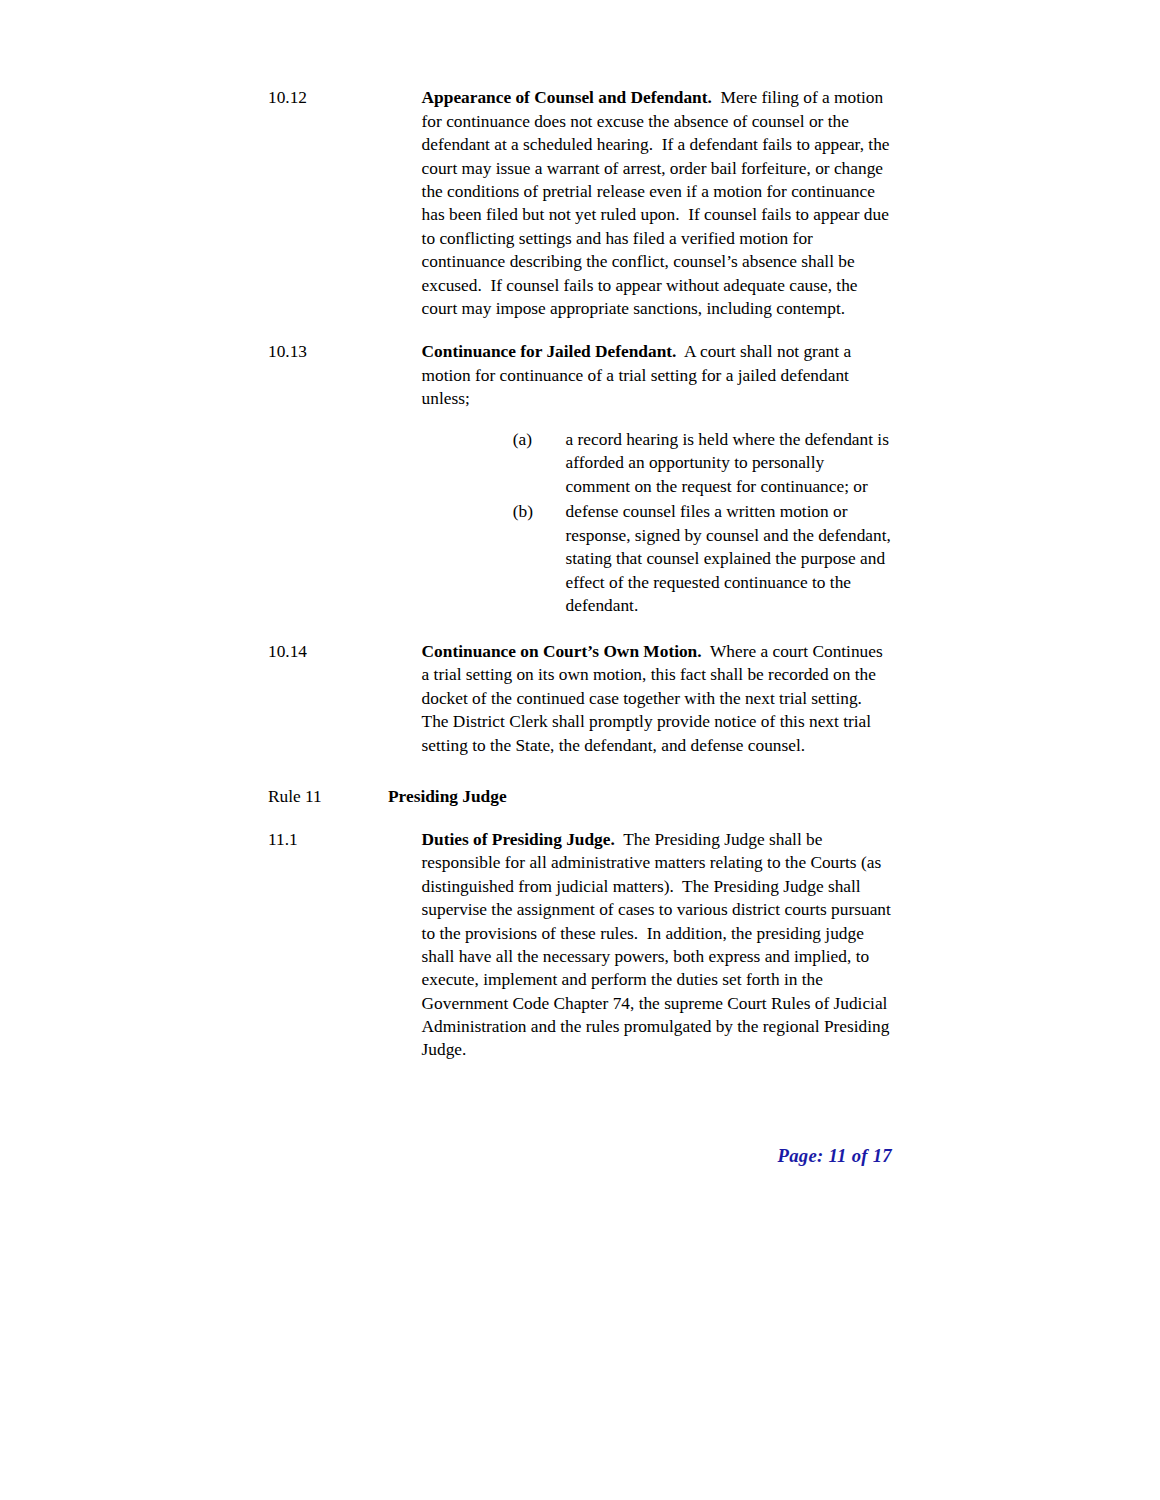10.12
Appearance of Counsel and Defendant. Mere filing of a motion for continuance does not excuse the absence of counsel or the defendant at a scheduled hearing. If a defendant fails to appear, the court may issue a warrant of arrest, order bail forfeiture, or change the conditions of pretrial release even if a motion for continuance has been filed but not yet ruled upon. If counsel fails to appear due to conflicting settings and has filed a verified motion for continuance describing the conflict, counsel’s absence shall be excused. If counsel fails to appear without adequate cause, the court may impose appropriate sanctions, including contempt.
10.13
Continuance for Jailed Defendant. A court shall not grant a motion for continuance of a trial setting for a jailed defendant unless;
(a) a record hearing is held where the defendant is afforded an opportunity to personally comment on the request for continuance; or
(b) defense counsel files a written motion or response, signed by counsel and the defendant, stating that counsel explained the purpose and effect of the requested continuance to the defendant.
10.14
Continuance on Court’s Own Motion. Where a court Continues a trial setting on its own motion, this fact shall be recorded on the docket of the continued case together with the next trial setting. The District Clerk shall promptly provide notice of this next trial setting to the State, the defendant, and defense counsel.
Rule 11
Presiding Judge
11.1
Duties of Presiding Judge. The Presiding Judge shall be responsible for all administrative matters relating to the Courts (as distinguished from judicial matters). The Presiding Judge shall supervise the assignment of cases to various district courts pursuant to the provisions of these rules. In addition, the presiding judge shall have all the necessary powers, both express and implied, to execute, implement and perform the duties set forth in the Government Code Chapter 74, the supreme Court Rules of Judicial Administration and the rules promulgated by the regional Presiding Judge.
Page: 11 of 17